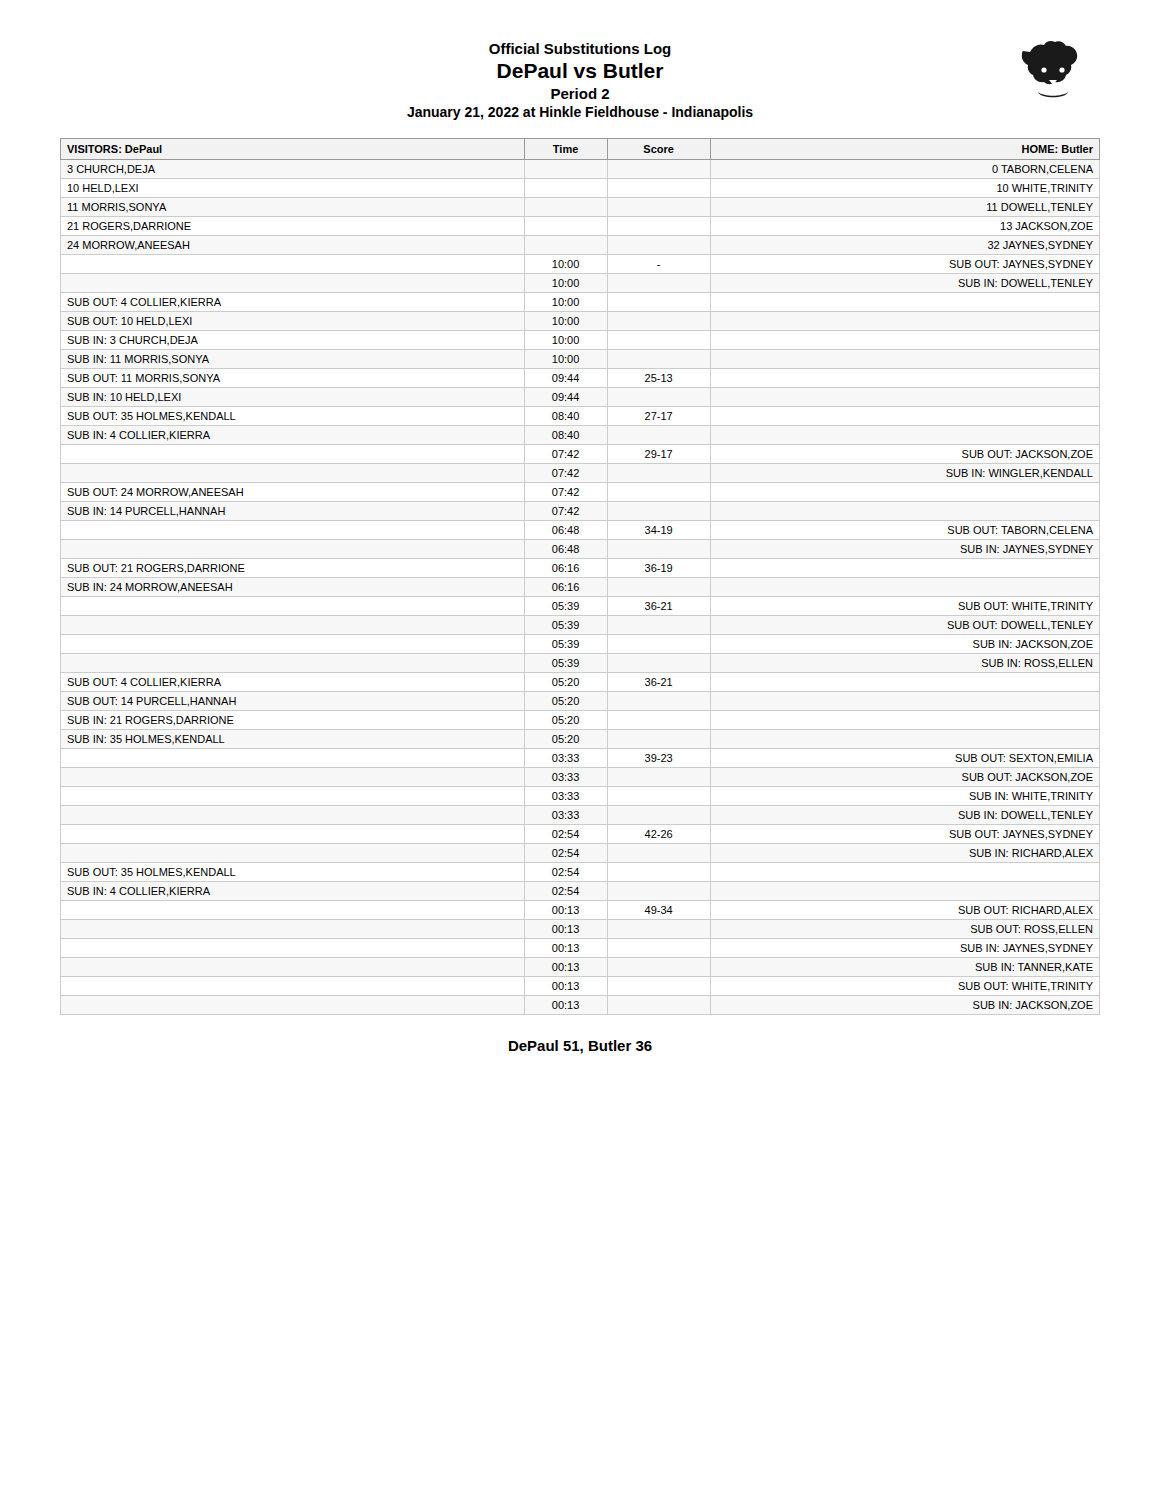Official Substitutions Log
DePaul vs Butler
Period 2
January 21, 2022 at Hinkle Fieldhouse - Indianapolis
| VISITORS: DePaul | Time | Score | HOME: Butler |
| --- | --- | --- | --- |
| 3 CHURCH,DEJA | | | 0 TABORN,CELENA |
| 10 HELD,LEXI | | | 10 WHITE,TRINITY |
| 11 MORRIS,SONYA | | | 11 DOWELL,TENLEY |
| 21 ROGERS,DARRIONE | | | 13 JACKSON,ZOE |
| 24 MORROW,ANEESAH | | | 32 JAYNES,SYDNEY |
| | 10:00 | - | SUB OUT: JAYNES,SYDNEY |
| | 10:00 | | SUB IN: DOWELL,TENLEY |
| SUB OUT: 4 COLLIER,KIERRA | 10:00 | | |
| SUB OUT: 10 HELD,LEXI | 10:00 | | |
| SUB IN: 3 CHURCH,DEJA | 10:00 | | |
| SUB IN: 11 MORRIS,SONYA | 10:00 | | |
| SUB OUT: 11 MORRIS,SONYA | 09:44 | 25-13 | |
| SUB IN: 10 HELD,LEXI | 09:44 | | |
| SUB OUT: 35 HOLMES,KENDALL | 08:40 | 27-17 | |
| SUB IN: 4 COLLIER,KIERRA | 08:40 | | |
| | 07:42 | 29-17 | SUB OUT: JACKSON,ZOE |
| | 07:42 | | SUB IN: WINGLER,KENDALL |
| SUB OUT: 24 MORROW,ANEESAH | 07:42 | | |
| SUB IN: 14 PURCELL,HANNAH | 07:42 | | |
| | 06:48 | 34-19 | SUB OUT: TABORN,CELENA |
| | 06:48 | | SUB IN: JAYNES,SYDNEY |
| SUB OUT: 21 ROGERS,DARRIONE | 06:16 | 36-19 | |
| SUB IN: 24 MORROW,ANEESAH | 06:16 | | |
| | 05:39 | 36-21 | SUB OUT: WHITE,TRINITY |
| | 05:39 | | SUB OUT: DOWELL,TENLEY |
| | 05:39 | | SUB IN: JACKSON,ZOE |
| | 05:39 | | SUB IN: ROSS,ELLEN |
| SUB OUT: 4 COLLIER,KIERRA | 05:20 | 36-21 | |
| SUB OUT: 14 PURCELL,HANNAH | 05:20 | | |
| SUB IN: 21 ROGERS,DARRIONE | 05:20 | | |
| SUB IN: 35 HOLMES,KENDALL | 05:20 | | |
| | 03:33 | 39-23 | SUB OUT: SEXTON,EMILIA |
| | 03:33 | | SUB OUT: JACKSON,ZOE |
| | 03:33 | | SUB IN: WHITE,TRINITY |
| | 03:33 | | SUB IN: DOWELL,TENLEY |
| | 02:54 | 42-26 | SUB OUT: JAYNES,SYDNEY |
| | 02:54 | | SUB IN: RICHARD,ALEX |
| SUB OUT: 35 HOLMES,KENDALL | 02:54 | | |
| SUB IN: 4 COLLIER,KIERRA | 02:54 | | |
| | 00:13 | 49-34 | SUB OUT: RICHARD,ALEX |
| | 00:13 | | SUB OUT: ROSS,ELLEN |
| | 00:13 | | SUB IN: JAYNES,SYDNEY |
| | 00:13 | | SUB IN: TANNER,KATE |
| | 00:13 | | SUB OUT: WHITE,TRINITY |
| | 00:13 | | SUB IN: JACKSON,ZOE |
DePaul 51, Butler 36